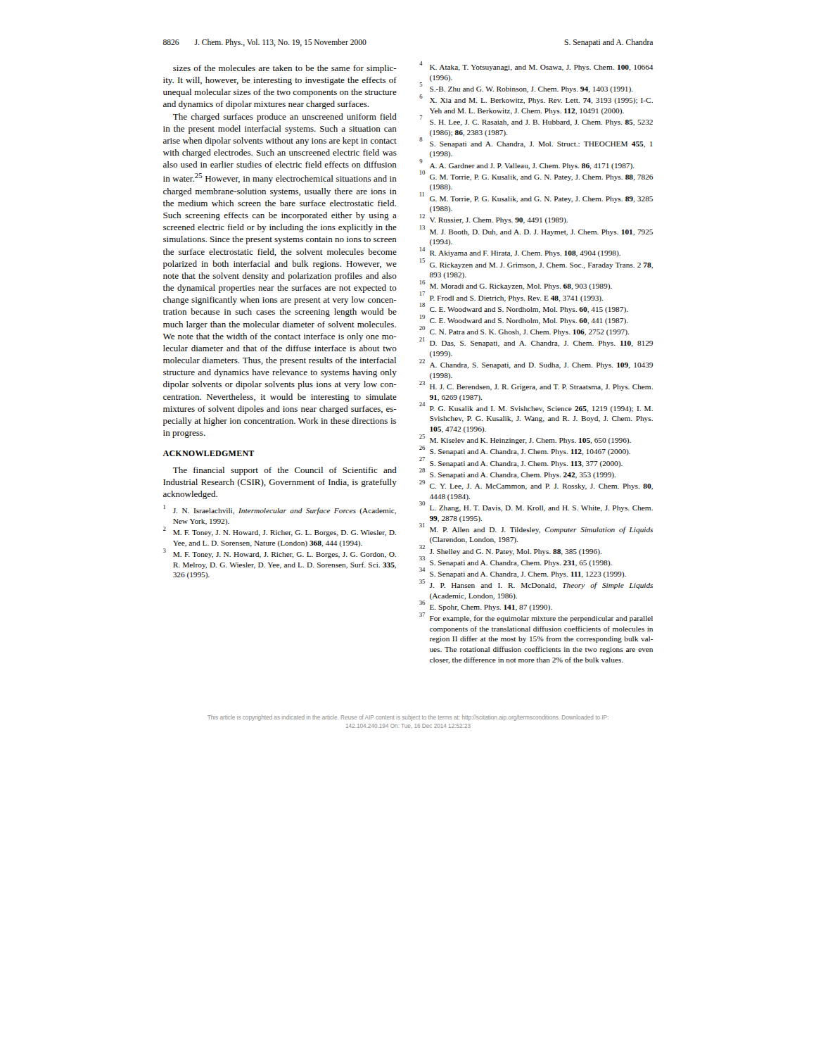8826 J. Chem. Phys., Vol. 113, No. 19, 15 November 2000 S. Senapati and A. Chandra
sizes of the molecules are taken to be the same for simplicity. It will, however, be interesting to investigate the effects of unequal molecular sizes of the two components on the structure and dynamics of dipolar mixtures near charged surfaces.
The charged surfaces produce an unscreened uniform field in the present model interfacial systems. Such a situation can arise when dipolar solvents without any ions are kept in contact with charged electrodes. Such an unscreened electric field was also used in earlier studies of electric field effects on diffusion in water.25 However, in many electrochemical situations and in charged membrane-solution systems, usually there are ions in the medium which screen the bare surface electrostatic field. Such screening effects can be incorporated either by using a screened electric field or by including the ions explicitly in the simulations. Since the present systems contain no ions to screen the surface electrostatic field, the solvent molecules become polarized in both interfacial and bulk regions. However, we note that the solvent density and polarization profiles and also the dynamical properties near the surfaces are not expected to change significantly when ions are present at very low concentration because in such cases the screening length would be much larger than the molecular diameter of solvent molecules. We note that the width of the contact interface is only one molecular diameter and that of the diffuse interface is about two molecular diameters. Thus, the present results of the interfacial structure and dynamics have relevance to systems having only dipolar solvents or dipolar solvents plus ions at very low concentration. Nevertheless, it would be interesting to simulate mixtures of solvent dipoles and ions near charged surfaces, especially at higher ion concentration. Work in these directions is in progress.
ACKNOWLEDGMENT
The financial support of the Council of Scientific and Industrial Research (CSIR), Government of India, is gratefully acknowledged.
1 J. N. Israelachvili, Intermolecular and Surface Forces (Academic, New York, 1992).
2 M. F. Toney, J. N. Howard, J. Richer, G. L. Borges, D. G. Wiesler, D. Yee, and L. D. Sorensen, Nature (London) 368, 444 (1994).
3 M. F. Toney, J. N. Howard, J. Richer, G. L. Borges, J. G. Gordon, O. R. Melroy, D. G. Wiesler, D. Yee, and L. D. Sorensen, Surf. Sci. 335, 326 (1995).
4 K. Ataka, T. Yotsuyanagi, and M. Osawa, J. Phys. Chem. 100, 10664 (1996).
5 S.-B. Zhu and G. W. Robinson, J. Chem. Phys. 94, 1403 (1991).
6 X. Xia and M. L. Berkowitz, Phys. Rev. Lett. 74, 3193 (1995); I-C. Yeh and M. L. Berkowitz, J. Chem. Phys. 112, 10491 (2000).
7 S. H. Lee, J. C. Rasaiah, and J. B. Hubbard, J. Chem. Phys. 85, 5232 (1986); 86, 2383 (1987).
8 S. Senapati and A. Chandra, J. Mol. Struct.: THEOCHEM 455, 1 (1998).
9 A. A. Gardner and J. P. Valleau, J. Chem. Phys. 86, 4171 (1987).
10 G. M. Torrie, P. G. Kusalik, and G. N. Patey, J. Chem. Phys. 88, 7826 (1988).
11 G. M. Torrie, P. G. Kusalik, and G. N. Patey, J. Chem. Phys. 89, 3285 (1988).
12 V. Russier, J. Chem. Phys. 90, 4491 (1989).
13 M. J. Booth, D. Duh, and A. D. J. Haymet, J. Chem. Phys. 101, 7925 (1994).
14 R. Akiyama and F. Hirata, J. Chem. Phys. 108, 4904 (1998).
15 G. Rickayzen and M. J. Grimson, J. Chem. Soc., Faraday Trans. 2 78, 893 (1982).
16 M. Moradi and G. Rickayzen, Mol. Phys. 68, 903 (1989).
17 P. Frodl and S. Dietrich, Phys. Rev. E 48, 3741 (1993).
18 C. E. Woodward and S. Nordholm, Mol. Phys. 60, 415 (1987).
19 C. E. Woodward and S. Nordholm, Mol. Phys. 60, 441 (1987).
20 C. N. Patra and S. K. Ghosh, J. Chem. Phys. 106, 2752 (1997).
21 D. Das, S. Senapati, and A. Chandra, J. Chem. Phys. 110, 8129 (1999).
22 A. Chandra, S. Senapati, and D. Sudha, J. Chem. Phys. 109, 10439 (1998).
23 H. J. C. Berendsen, J. R. Grigera, and T. P. Straatsma, J. Phys. Chem. 91, 6269 (1987).
24 P. G. Kusalik and I. M. Svishchev, Science 265, 1219 (1994); I. M. Svishchev, P. G. Kusalik, J. Wang, and R. J. Boyd, J. Chem. Phys. 105, 4742 (1996).
25 M. Kiselev and K. Heinzinger, J. Chem. Phys. 105, 650 (1996).
26 S. Senapati and A. Chandra, J. Chem. Phys. 112, 10467 (2000).
27 S. Senapati and A. Chandra, J. Chem. Phys. 113, 377 (2000).
28 S. Senapati and A. Chandra, Chem. Phys. 242, 353 (1999).
29 C. Y. Lee, J. A. McCammon, and P. J. Rossky, J. Chem. Phys. 80, 4448 (1984).
30 L. Zhang, H. T. Davis, D. M. Kroll, and H. S. White, J. Phys. Chem. 99, 2878 (1995).
31 M. P. Allen and D. J. Tildesley, Computer Simulation of Liquids (Clarendon, London, 1987).
32 J. Shelley and G. N. Patey, Mol. Phys. 88, 385 (1996).
33 S. Senapati and A. Chandra, Chem. Phys. 231, 65 (1998).
34 S. Senapati and A. Chandra, J. Chem. Phys. 111, 1223 (1999).
35 J. P. Hansen and I. R. McDonald, Theory of Simple Liquids (Academic, London, 1986).
36 E. Spohr, Chem. Phys. 141, 87 (1990).
37 For example, for the equimolar mixture the perpendicular and parallel components of the translational diffusion coefficients of molecules in region II differ at the most by 15% from the corresponding bulk values. The rotational diffusion coefficients in the two regions are even closer, the difference in not more than 2% of the bulk values.
This article is copyrighted as indicated in the article. Reuse of AIP content is subject to the terms at: http://scitation.aip.org/termsconditions. Downloaded to IP:
142.104.240.194 On: Tue, 16 Dec 2014 12:52:23